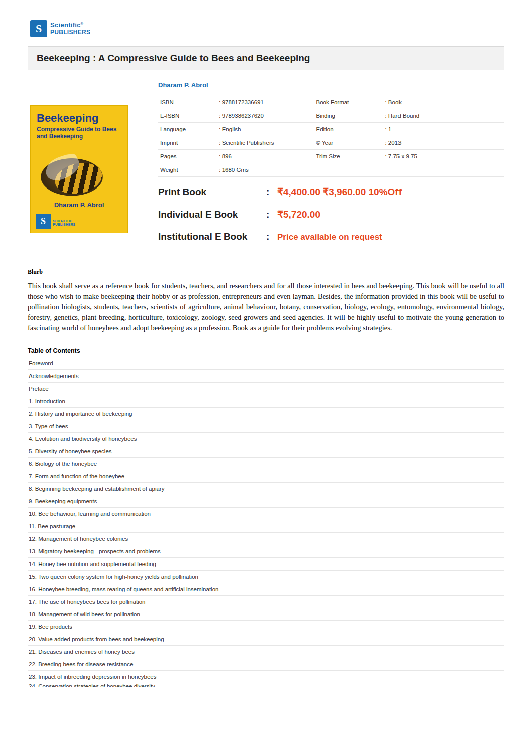S
Scientific®PUBLISHERS
Beekeeping : A Compressive Guide to Bees and Beekeeping
Beekeeping
Compressive Guide to Bees
and Beekeeping
Dharam P. Abrol
S
SCIENTIFIC
PUBLISHERS
Dharam P. Abrol
| ISBN | : 9788172336691 | Book Format | : Book |
| E-ISBN | : 9789386237620 | Binding | : Hard Bound |
| Language | : English | Edition | : 1 |
| Imprint | : Scientific Publishers | © Year | : 2013 |
| Pages | : 896 | Trim Size | : 7.75 x 9.75 |
| Weight | : 1680 Gms | | |
Print Book
:
₹4,400.00 ₹3,960.00 10%Off
Individual E Book
:
₹5,720.00
Institutional E Book
:
Price available on request
Blurb
This book shall serve as a reference book for students, teachers, and researchers and for all those interested in bees and beekeeping. This book will be useful to all those who wish to make beekeeping their hobby or as profession, entrepreneurs and even layman. Besides, the information provided in this book will be useful to pollination biologists, students, teachers, scientists of agriculture, animal behaviour, botany, conservation, biology, ecology, entomology, environmental biology, forestry, genetics, plant breeding, horticulture, toxicology, zoology, seed growers and seed agencies. It will be highly useful to motivate the young generation to fascinating world of honeybees and adopt beekeeping as a profession. Book as a guide for their problems evolving strategies.
Table of Contents
Foreword
Acknowledgements
Preface
1. Introduction
2. History and importance of beekeeping
3. Type of bees
4. Evolution and biodiversity of honeybees
5. Diversity of honeybee species
6. Biology of the honeybee
7. Form and function of the honeybee
8. Beginning beekeeping and establishment of apiary
9. Beekeeping equipments
10. Bee behaviour, learning and communication
11. Bee pasturage
12. Management of honeybee colonies
13. Migratory beekeeping - prospects and problems
14. Honey bee nutrition and supplemental feeding
15. Two queen colony system for high-honey yields and pollination
16. Honeybee breeding, mass rearing of queens and artificial insemination
17. The use of honeybees bees for pollination
18. Management of wild bees for pollination
19. Bee products
20. Value added products from bees and beekeeping
21. Diseases and enemies of honey bees
22. Breeding bees for disease resistance
23. Impact of inbreeding depression in honeybees
24. Conservation strategies of honeybee diversity